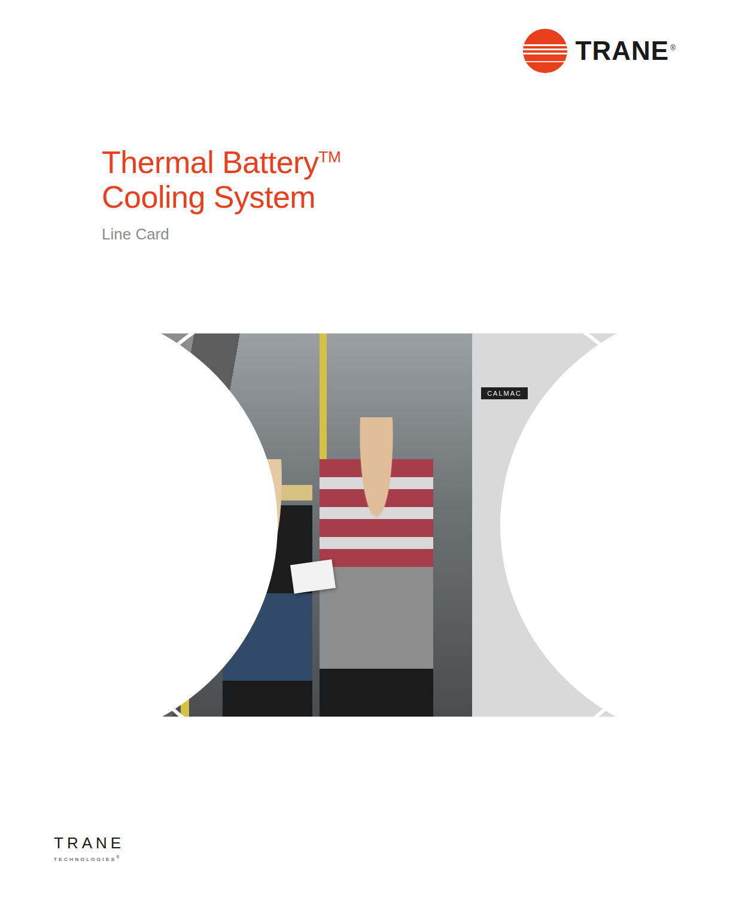TRANE®
Thermal BatteryTM
Cooling System
Line Card
25% GLYCOL RETURN CALMAC
TRANE
TECHNOLOGIES®